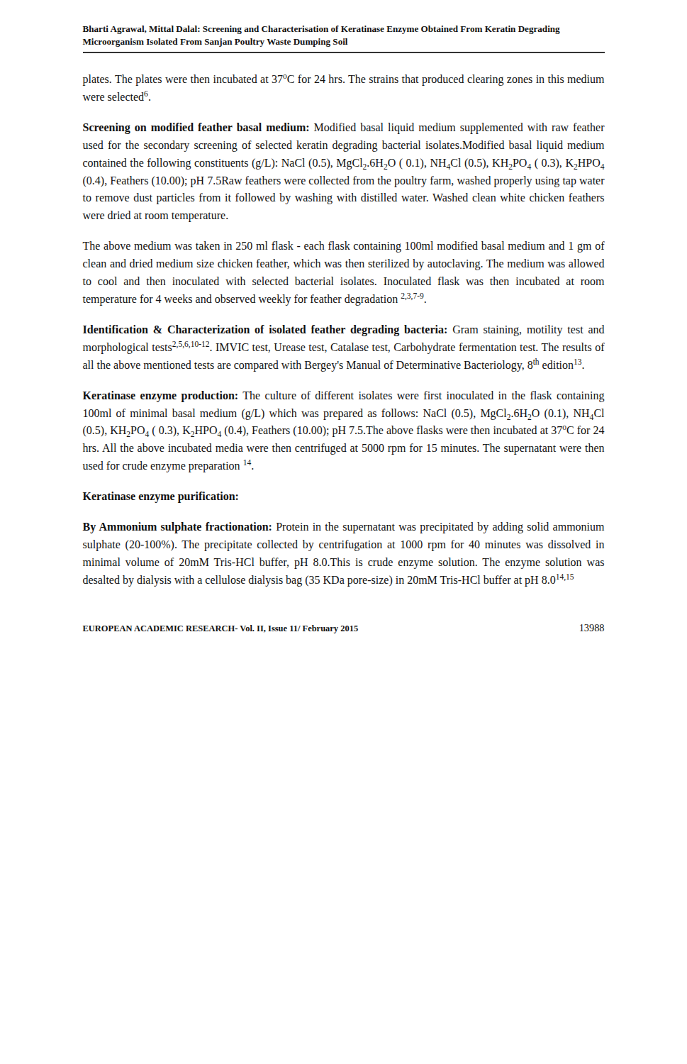Bharti Agrawal, Mittal Dalal: Screening and Characterisation of Keratinase Enzyme Obtained From Keratin Degrading Microorganism Isolated From Sanjan Poultry Waste Dumping Soil
plates. The plates were then incubated at 37oC for 24 hrs. The strains that produced clearing zones in this medium were selected6.
Screening on modified feather basal medium:
Modified basal liquid medium supplemented with raw feather used for the secondary screening of selected keratin degrading bacterial isolates.Modified basal liquid medium contained the following constituents (g/L): NaCl (0.5), MgCl2.6H2O ( 0.1), NH4Cl (0.5), KH2PO4 ( 0.3), K2HPO4 (0.4), Feathers (10.00); pH 7.5Raw feathers were collected from the poultry farm, washed properly using tap water to remove dust particles from it followed by washing with distilled water. Washed clean white chicken feathers were dried at room temperature.
The above medium was taken in 250 ml flask - each flask containing 100ml modified basal medium and 1 gm of clean and dried medium size chicken feather, which was then sterilized by autoclaving. The medium was allowed to cool and then inoculated with selected bacterial isolates. Inoculated flask was then incubated at room temperature for 4 weeks and observed weekly for feather degradation 2,3,7-9.
Identification & Characterization of isolated feather degrading bacteria:
Gram staining, motility test and morphological tests2,5,6,10-12. IMVIC test, Urease test, Catalase test, Carbohydrate fermentation test. The results of all the above mentioned tests are compared with Bergey's Manual of Determinative Bacteriology, 8th edition13.
Keratinase enzyme production:
The culture of different isolates were first inoculated in the flask containing 100ml of minimal basal medium (g/L) which was prepared as follows: NaCl (0.5), MgCl2.6H2O (0.1), NH4Cl (0.5), KH2PO4 ( 0.3), K2HPO4 (0.4), Feathers (10.00); pH 7.5.The above flasks were then incubated at 37oC for 24 hrs. All the above incubated media were then centrifuged at 5000 rpm for 15 minutes. The supernatant were then used for crude enzyme preparation 14.
Keratinase enzyme purification:
By Ammonium sulphate fractionation:
Protein in the supernatant was precipitated by adding solid ammonium sulphate (20-100%). The precipitate collected by centrifugation at 1000 rpm for 40 minutes was dissolved in minimal volume of 20mM Tris-HCl buffer, pH 8.0.This is crude enzyme solution. The enzyme solution was desalted by dialysis with a cellulose dialysis bag (35 KDa pore-size) in 20mM Tris-HCl buffer at pH 8.014,15
EUROPEAN ACADEMIC RESEARCH- Vol. II, Issue 11/ February 2015 13988